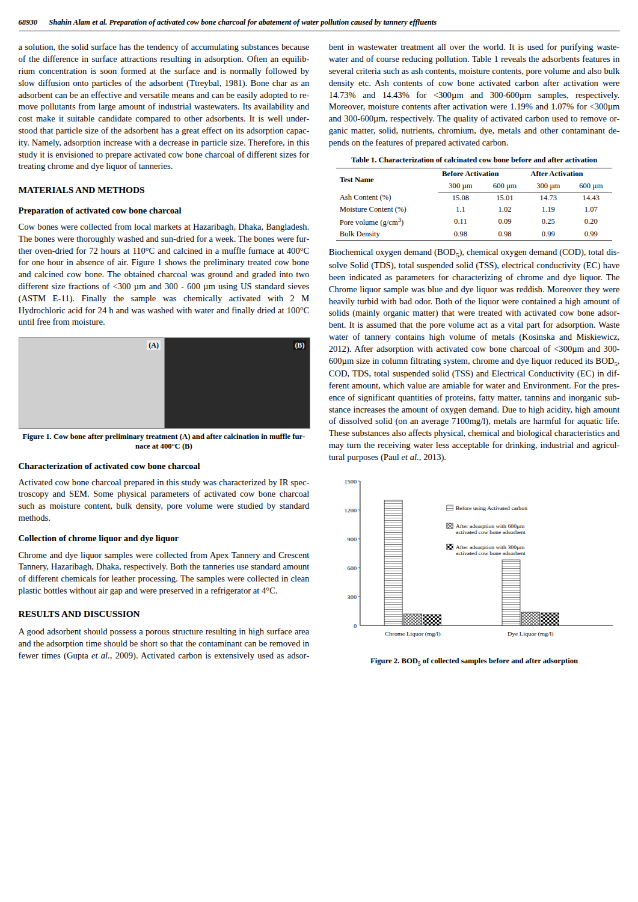68930 Shahin Alam et al. Preparation of activated cow bone charcoal for abatement of water pollution caused by tannery effluents
a solution, the solid surface has the tendency of accumulating substances because of the difference in surface attractions resulting in adsorption. Often an equilibrium concentration is soon formed at the surface and is normally followed by slow diffusion onto particles of the adsorbent (Ttreybal, 1981). Bone char as an adsorbent can be an effective and versatile means and can be easily adopted to remove pollutants from large amount of industrial wastewaters. Its availability and cost make it suitable candidate compared to other adsorbents. It is well understood that particle size of the adsorbent has a great effect on its adsorption capacity. Namely, adsorption increase with a decrease in particle size. Therefore, in this study it is envisioned to prepare activated cow bone charcoal of different sizes for treating chrome and dye liquor of tanneries.
MATERIALS AND METHODS
Preparation of activated cow bone charcoal
Cow bones were collected from local markets at Hazaribagh, Dhaka, Bangladesh. The bones were thoroughly washed and sun-dried for a week. The bones were further oven-dried for 72 hours at 110°C and calcined in a muffle furnace at 400°C for one hour in absence of air. Figure 1 shows the preliminary treated cow bone and calcined cow bone. The obtained charcoal was ground and graded into two different size fractions of <300 µm and 300 - 600 µm using US standard sieves (ASTM E-11). Finally the sample was chemically activated with 2 M Hydrochloric acid for 24 h and was washed with water and finally dried at 100°C until free from moisture.
(A)
(B)
Figure 1. Cow bone after preliminary treatment (A) and after calcination in muffle furnace at 400°C (B)
Characterization of activated cow bone charcoal
Activated cow bone charcoal prepared in this study was characterized by IR spectroscopy and SEM. Some physical parameters of activated cow bone charcoal such as moisture content, bulk density, pore volume were studied by standard methods.
Collection of chrome liquor and dye liquor
Chrome and dye liquor samples were collected from Apex Tannery and Crescent Tannery, Hazaribagh, Dhaka, respectively. Both the tanneries use standard amount of different chemicals for leather processing. The samples were collected in clean plastic bottles without air gap and were preserved in a refrigerator at 4°C.
RESULTS AND DISCUSSION
A good adsorbent should possess a porous structure resulting in high surface area and the adsorption time should be short so that the contaminant can be removed in fewer times (Gupta et al., 2009). Activated carbon is extensively used as adsorbent in wastewater treatment all over the world. It is used for purifying wastewater and of course reducing pollution. Table 1 reveals the adsorbents features in several criteria such as ash contents, moisture contents, pore volume and also bulk density etc. Ash contents of cow bone activated carbon after activation were 14.73% and 14.43% for <300µm and 300-600µm samples, respectively. Moreover, moisture contents after activation were 1.19% and 1.07% for <300µm and 300-600µm, respectively. The quality of activated carbon used to remove organic matter, solid, nutrients, chromium, dye, metals and other contaminant depends on the features of prepared activated carbon.
Table 1. Characterization of calcinated cow bone before and after activation
| Test Name | Before Activation | After Activation |
| --- | --- | --- |
| 300 µm | 600 µm | 300 µm | 600 µm |
| Ash Content (%) | 15.08 | 15.01 | 14.73 | 14.43 |
| Moisture Content (%) | 1.1 | 1.02 | 1.19 | 1.07 |
| Pore volume (g/cm 3 ) | 0.11 | 0.09 | 0.25 | 0.20 |
| Bulk Density | 0.98 | 0.98 | 0.99 | 0.99 |
Biochemical oxygen demand (BOD5), chemical oxygen demand (COD), total dissolve Solid (TDS), total suspended solid (TSS), electrical conductivity (EC) have been indicated as parameters for characterizing of chrome and dye liquor. The Chrome liquor sample was blue and dye liquor was reddish. Moreover they were heavily turbid with bad odor. Both of the liquor were contained a high amount of solids (mainly organic matter) that were treated with activated cow bone adsorbent. It is assumed that the pore volume act as a vital part for adsorption. Waste water of tannery contains high volume of metals (Kosinska and Miskiewicz, 2012). After adsorption with activated cow bone charcoal of <300µm and 300-600µm size in column filtrating system, chrome and dye liquor reduced its BOD5, COD, TDS, total suspended solid (TSS) and Electrical Conductivity (EC) in different amount, which value are amiable for water and Environment. For the presence of significant quantities of proteins, fatty matter, tannins and inorganic substance increases the amount of oxygen demand. Due to high acidity, high amount of dissolved solid (on an average 7100mg/l), metals are harmful for aquatic life. These substances also affects physical, chemical and biological characteristics and may turn the receiving water less acceptable for drinking, industrial and agricultural purposes (Paul et al., 2013).
1500 1200 900 600 300 0 Before using Activated carbon After adsorption with 600µm activated cow bone adsorbent After adsorption with 300µm activated cow bone adsorbent Chrome Liquor (mg/l) Dye Liquor (mg/l)
Figure 2. BOD5 of collected samples before and after adsorption